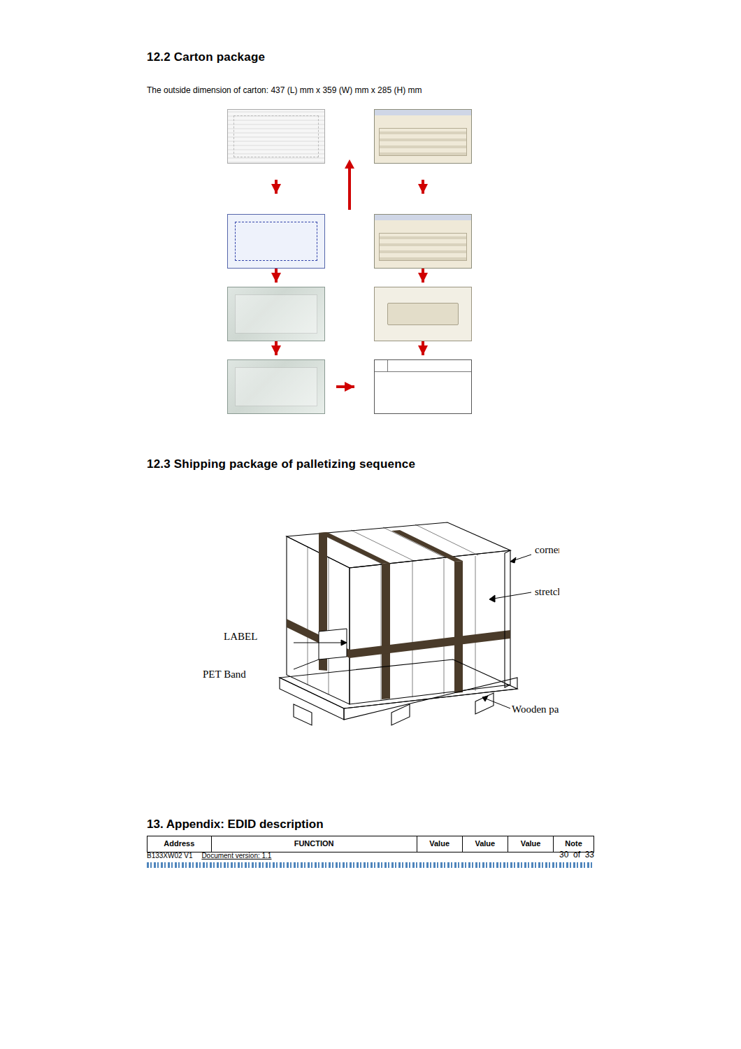12.2 Carton package
The outside dimension of carton: 437 (L) mm x 359 (W) mm x 285 (H) mm
12.3 Shipping package of palletizing sequence
LABEL PET Band corner angle stretch film Wooden pallet
13. Appendix: EDID description
| Address | FUNCTION | Value | Value | Value | Note |
| --- | --- | --- | --- | --- | --- |
B133XW02 V1 Document version: 1.1
30 of 33